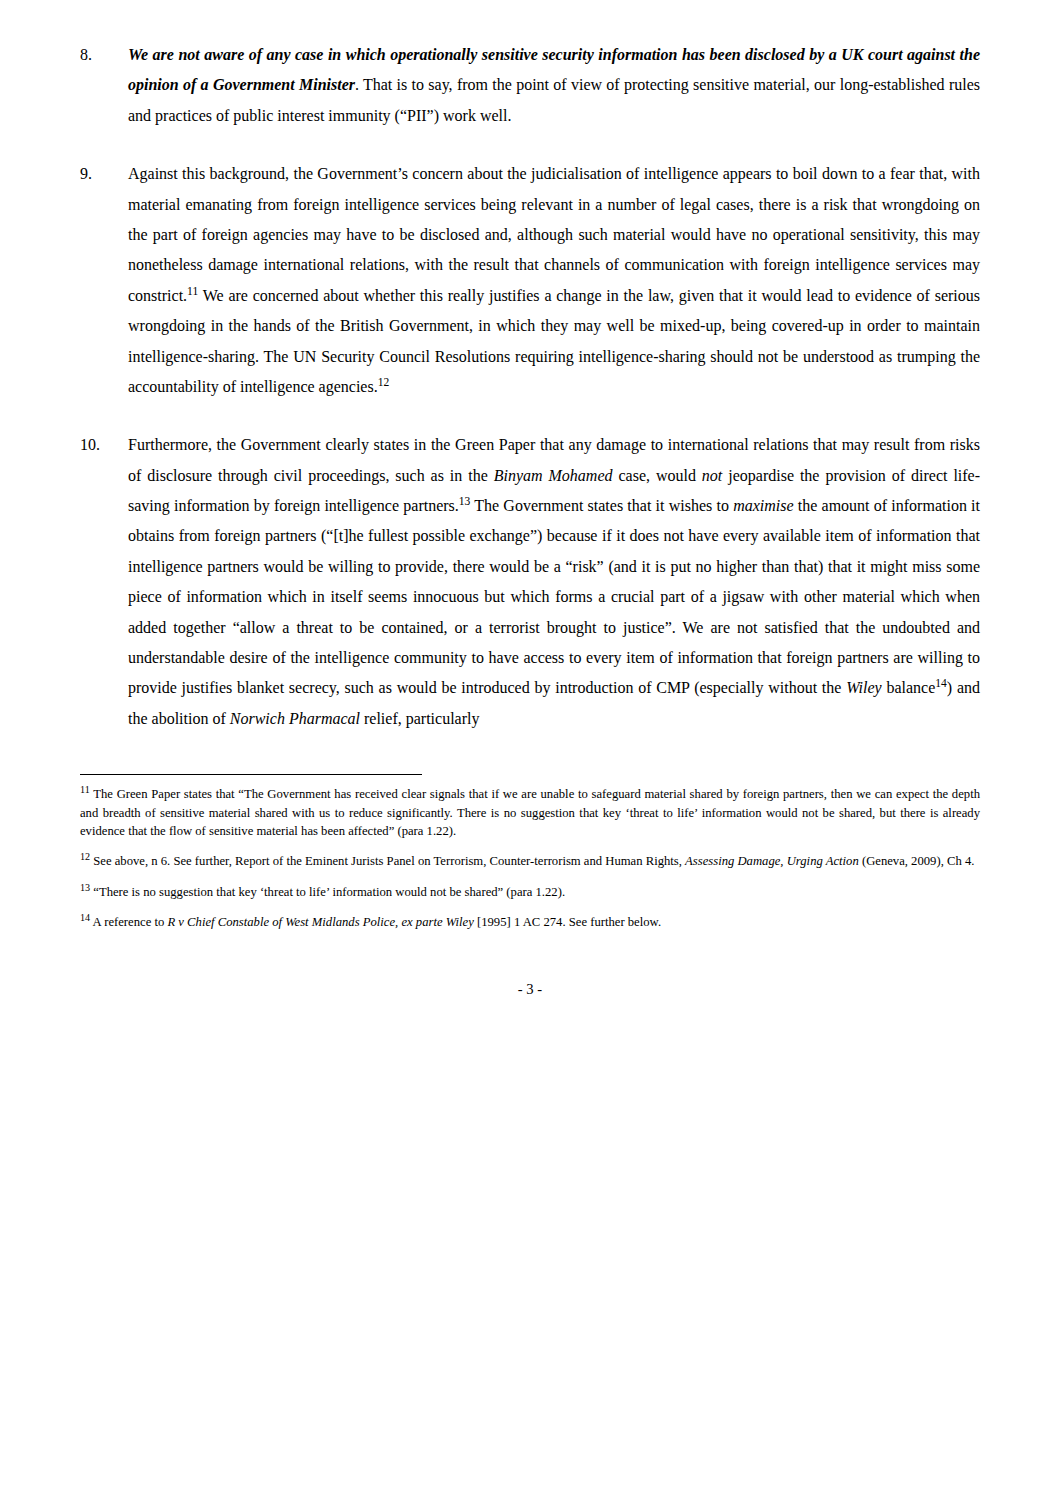8.
We are not aware of any case in which operationally sensitive security information has been disclosed by a UK court against the opinion of a Government Minister. That is to say, from the point of view of protecting sensitive material, our long-established rules and practices of public interest immunity (“PII”) work well.
9.
Against this background, the Government’s concern about the judicialisation of intelligence appears to boil down to a fear that, with material emanating from foreign intelligence services being relevant in a number of legal cases, there is a risk that wrongdoing on the part of foreign agencies may have to be disclosed and, although such material would have no operational sensitivity, this may nonetheless damage international relations, with the result that channels of communication with foreign intelligence services may constrict.11 We are concerned about whether this really justifies a change in the law, given that it would lead to evidence of serious wrongdoing in the hands of the British Government, in which they may well be mixed-up, being covered-up in order to maintain intelligence-sharing. The UN Security Council Resolutions requiring intelligence-sharing should not be understood as trumping the accountability of intelligence agencies.12
10.
Furthermore, the Government clearly states in the Green Paper that any damage to international relations that may result from risks of disclosure through civil proceedings, such as in the Binyam Mohamed case, would not jeopardise the provision of direct life-saving information by foreign intelligence partners.13 The Government states that it wishes to maximise the amount of information it obtains from foreign partners (“[t]he fullest possible exchange”) because if it does not have every available item of information that intelligence partners would be willing to provide, there would be a “risk” (and it is put no higher than that) that it might miss some piece of information which in itself seems innocuous but which forms a crucial part of a jigsaw with other material which when added together “allow a threat to be contained, or a terrorist brought to justice”. We are not satisfied that the undoubted and understandable desire of the intelligence community to have access to every item of information that foreign partners are willing to provide justifies blanket secrecy, such as would be introduced by introduction of CMP (especially without the Wiley balance14) and the abolition of Norwich Pharmacal relief, particularly
11 The Green Paper states that “The Government has received clear signals that if we are unable to safeguard material shared by foreign partners, then we can expect the depth and breadth of sensitive material shared with us to reduce significantly. There is no suggestion that key ‘threat to life’ information would not be shared, but there is already evidence that the flow of sensitive material has been affected” (para 1.22).
12 See above, n 6. See further, Report of the Eminent Jurists Panel on Terrorism, Counter-terrorism and Human Rights, Assessing Damage, Urging Action (Geneva, 2009), Ch 4.
13 “There is no suggestion that key ‘threat to life’ information would not be shared” (para 1.22).
14 A reference to R v Chief Constable of West Midlands Police, ex parte Wiley [1995] 1 AC 274. See further below.
- 3 -